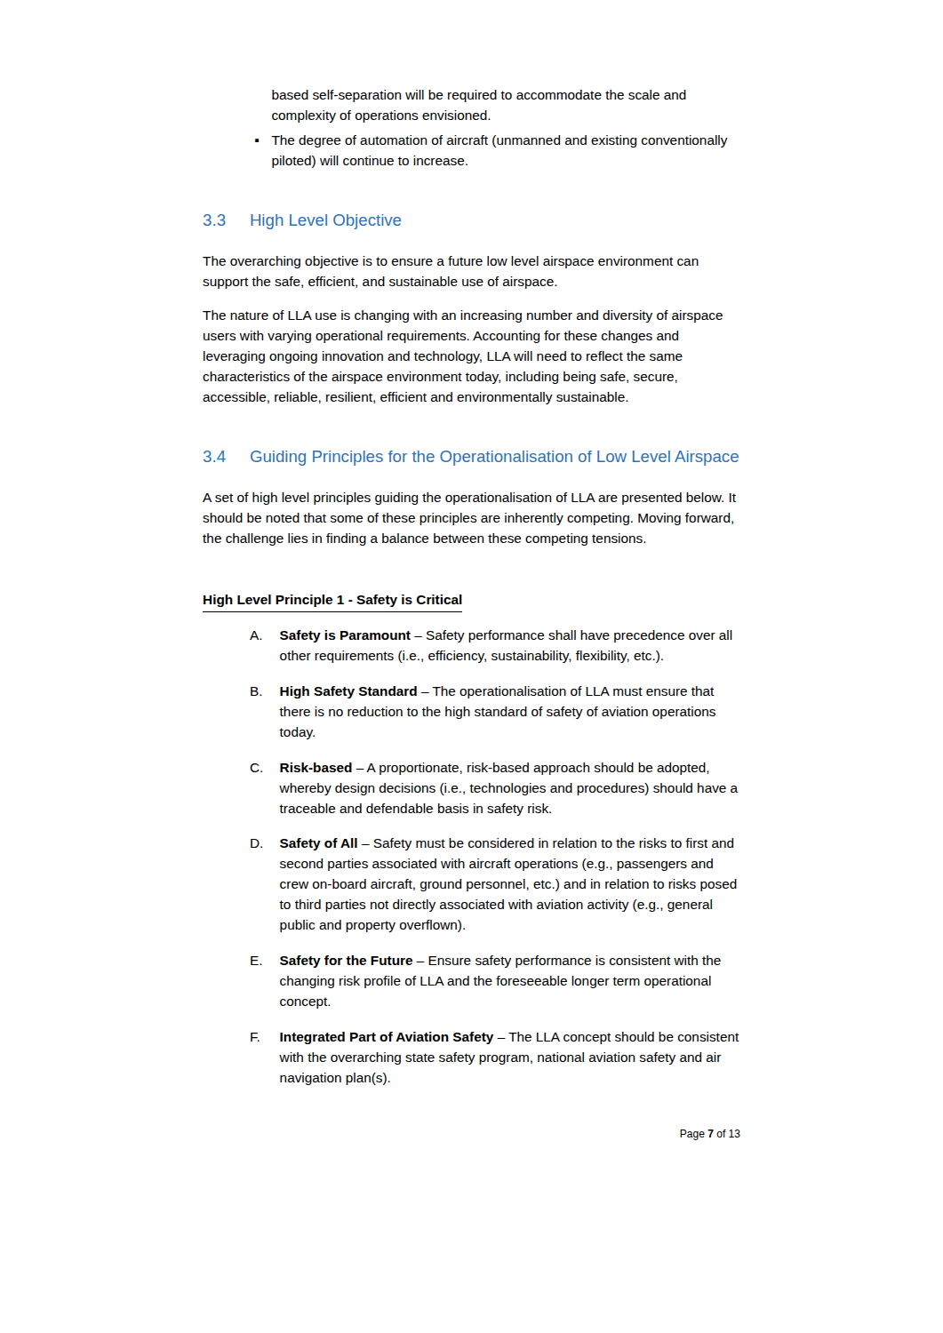based self-separation will be required to accommodate the scale and complexity of operations envisioned.
The degree of automation of aircraft (unmanned and existing conventionally piloted) will continue to increase.
3.3 High Level Objective
The overarching objective is to ensure a future low level airspace environment can support the safe, efficient, and sustainable use of airspace.
The nature of LLA use is changing with an increasing number and diversity of airspace users with varying operational requirements. Accounting for these changes and leveraging ongoing innovation and technology, LLA will need to reflect the same characteristics of the airspace environment today, including being safe, secure, accessible, reliable, resilient, efficient and environmentally sustainable.
3.4 Guiding Principles for the Operationalisation of Low Level Airspace
A set of high level principles guiding the operationalisation of LLA are presented below. It should be noted that some of these principles are inherently competing. Moving forward, the challenge lies in finding a balance between these competing tensions.
High Level Principle 1 - Safety is Critical
Safety is Paramount – Safety performance shall have precedence over all other requirements (i.e., efficiency, sustainability, flexibility, etc.).
High Safety Standard – The operationalisation of LLA must ensure that there is no reduction to the high standard of safety of aviation operations today.
Risk-based – A proportionate, risk-based approach should be adopted, whereby design decisions (i.e., technologies and procedures) should have a traceable and defendable basis in safety risk.
Safety of All – Safety must be considered in relation to the risks to first and second parties associated with aircraft operations (e.g., passengers and crew on-board aircraft, ground personnel, etc.) and in relation to risks posed to third parties not directly associated with aviation activity (e.g., general public and property overflown).
Safety for the Future – Ensure safety performance is consistent with the changing risk profile of LLA and the foreseeable longer term operational concept.
Integrated Part of Aviation Safety – The LLA concept should be consistent with the overarching state safety program, national aviation safety and air navigation plan(s).
Page 7 of 13